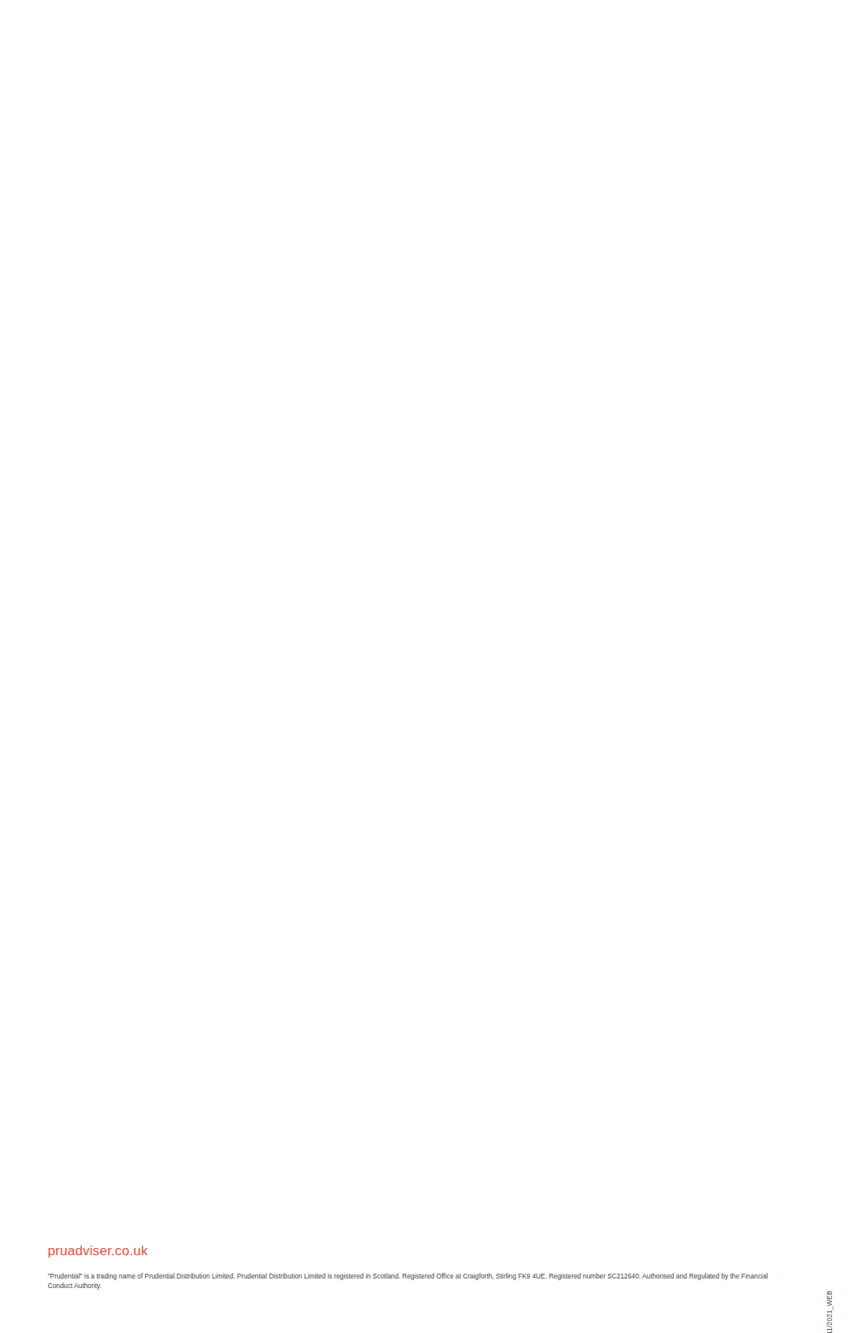pruadviser.co.uk
"Prudential" is a trading name of Prudential Distribution Limited. Prudential Distribution Limited is registered in Scotland. Registered Office at Craigforth, Stirling FK9 4UE. Registered number SC212640. Authorised and Regulated by the Financial Conduct Authority.
GENM1000026603 11/2021_WEB